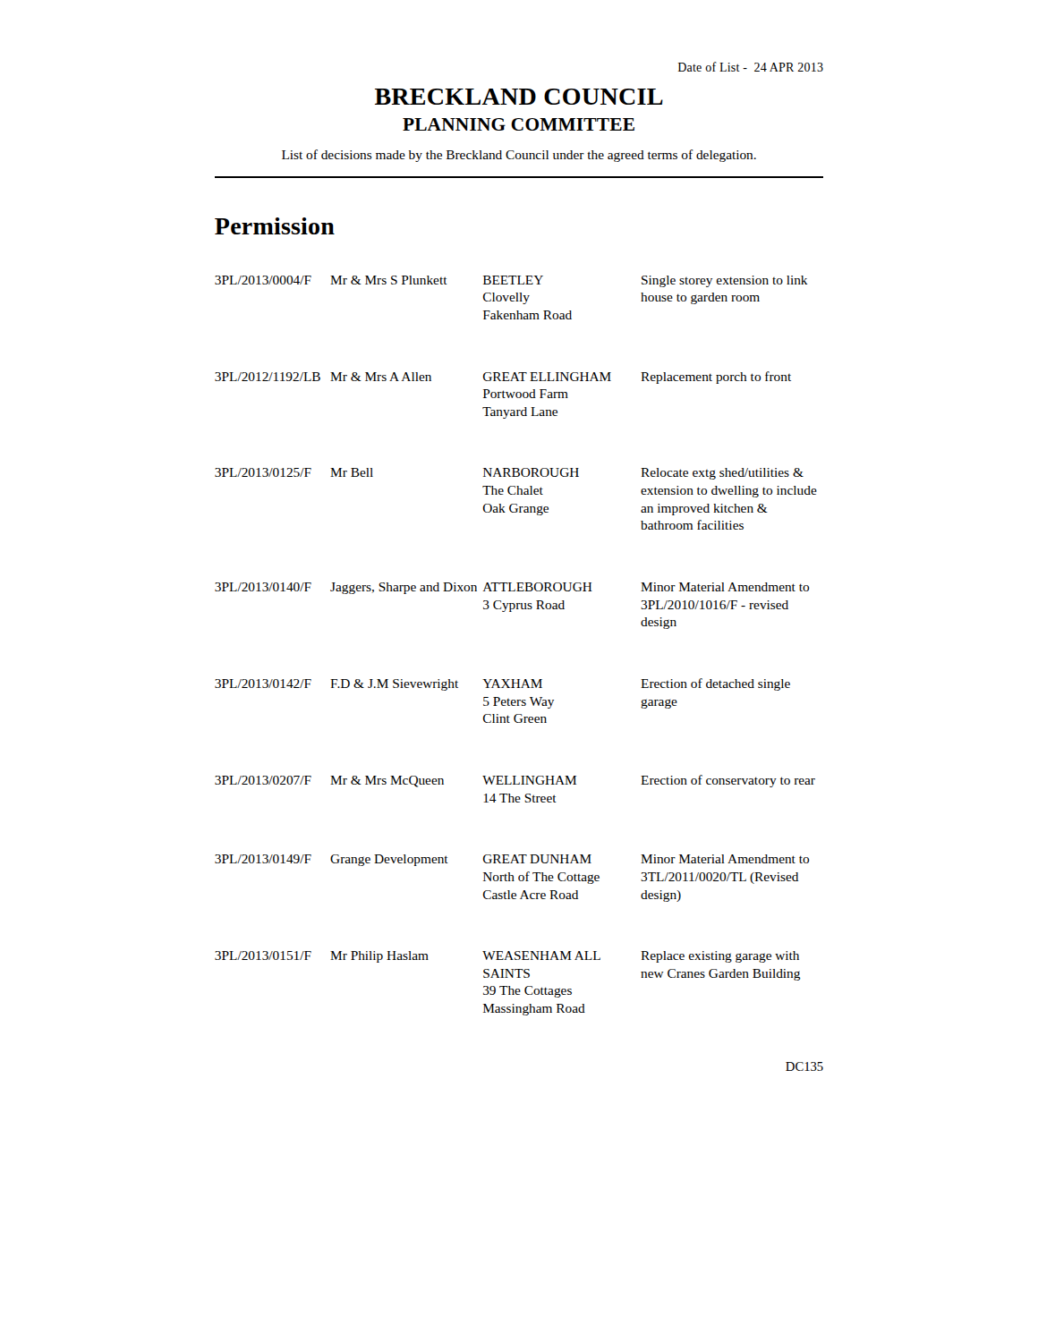Date of List - 24 APR 2013
BRECKLAND COUNCIL
PLANNING COMMITTEE
List of decisions made by the Breckland Council under the agreed terms of delegation.
Permission
| 3PL/2013/0004/F | Mr & Mrs S Plunkett | BEETLEY Clovelly Fakenham Road | Single storey extension to link house to garden room |
| 3PL/2012/1192/LB | Mr & Mrs A Allen | GREAT ELLINGHAM Portwood Farm Tanyard Lane | Replacement porch to front |
| 3PL/2013/0125/F | Mr Bell | NARBOROUGH The Chalet Oak Grange | Relocate extg shed/utilities & extension to dwelling to include an improved kitchen & bathroom facilities |
| 3PL/2013/0140/F | Jaggers, Sharpe and Dixon | ATTLEBOROUGH 3 Cyprus Road | Minor Material Amendment to 3PL/2010/1016/F - revised design |
| 3PL/2013/0142/F | F.D & J.M Sievewright | YAXHAM 5 Peters Way Clint Green | Erection of detached single garage |
| 3PL/2013/0207/F | Mr & Mrs McQueen | WELLINGHAM 14 The Street | Erection of conservatory to rear |
| 3PL/2013/0149/F | Grange Development | GREAT DUNHAM North of The Cottage Castle Acre Road | Minor Material Amendment to 3TL/2011/0020/TL (Revised design) |
| 3PL/2013/0151/F | Mr Philip Haslam | WEASENHAM ALL SAINTS 39 The Cottages Massingham Road | Replace existing garage with new Cranes Garden Building |
DC135